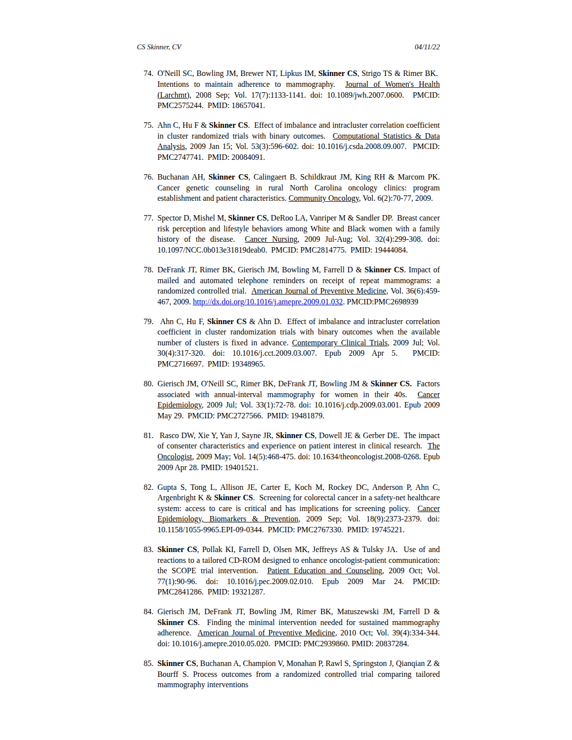CS Skinner, CV 04/11/22
74. O'Neill SC, Bowling JM, Brewer NT, Lipkus IM, Skinner CS, Strigo TS & Rimer BK. Intentions to maintain adherence to mammography. Journal of Women's Health (Larchmt), 2008 Sep; Vol. 17(7):1133-1141. doi: 10.1089/jwh.2007.0600. PMCID: PMC2575244. PMID: 18657041.
75. Ahn C, Hu F & Skinner CS. Effect of imbalance and intracluster correlation coefficient in cluster randomized trials with binary outcomes. Computational Statistics & Data Analysis, 2009 Jan 15; Vol. 53(3):596-602. doi: 10.1016/j.csda.2008.09.007. PMCID: PMC2747741. PMID: 20084091.
76. Buchanan AH, Skinner CS, Calingaert B. Schildkraut JM, King RH & Marcom PK. Cancer genetic counseling in rural North Carolina oncology clinics: program establishment and patient characteristics. Community Oncology, Vol. 6(2):70-77, 2009.
77. Spector D, Mishel M, Skinner CS, DeRoo LA, Vanriper M & Sandler DP. Breast cancer risk perception and lifestyle behaviors among White and Black women with a family history of the disease. Cancer Nursing, 2009 Jul-Aug; Vol. 32(4):299-308. doi: 10.1097/NCC.0b013e31819deab0. PMCID: PMC2814775. PMID: 19444084.
78. DeFrank JT, Rimer BK, Gierisch JM, Bowling M, Farrell D & Skinner CS. Impact of mailed and automated telephone reminders on receipt of repeat mammograms: a randomized controlled trial. American Journal of Preventive Medicine, Vol. 36(6):459-467, 2009. http://dx.doi.org/10.1016/j.amepre.2009.01.032. PMCID:PMC2698939
79. Ahn C, Hu F, Skinner CS & Ahn D. Effect of imbalance and intracluster correlation coefficient in cluster randomization trials with binary outcomes when the available number of clusters is fixed in advance. Contemporary Clinical Trials, 2009 Jul; Vol. 30(4):317-320. doi: 10.1016/j.cct.2009.03.007. Epub 2009 Apr 5. PMCID: PMC2716697. PMID: 19348965.
80. Gierisch JM, O'Neill SC, Rimer BK, DeFrank JT, Bowling JM & Skinner CS. Factors associated with annual-interval mammography for women in their 40s. Cancer Epidemiology, 2009 Jul; Vol. 33(1):72-78. doi: 10.1016/j.cdp.2009.03.001. Epub 2009 May 29. PMCID: PMC2727566. PMID: 19481879.
81. Rasco DW, Xie Y, Yan J, Sayne JR, Skinner CS, Dowell JE & Gerber DE. The impact of consenter characteristics and experience on patient interest in clinical research. The Oncologist, 2009 May; Vol. 14(5):468-475. doi: 10.1634/theoncologist.2008-0268. Epub 2009 Apr 28. PMID: 19401521.
82. Gupta S, Tong L, Allison JE, Carter E, Koch M, Rockey DC, Anderson P, Ahn C, Argenbright K & Skinner CS. Screening for colorectal cancer in a safety-net healthcare system: access to care is critical and has implications for screening policy. Cancer Epidemiology, Biomarkers & Prevention, 2009 Sep; Vol. 18(9):2373-2379. doi: 10.1158/1055-9965.EPI-09-0344. PMCID: PMC2767330. PMID: 19745221.
83. Skinner CS, Pollak KI, Farrell D, Olsen MK, Jeffreys AS & Tulsky JA. Use of and reactions to a tailored CD-ROM designed to enhance oncologist-patient communication: the SCOPE trial intervention. Patient Education and Counseling, 2009 Oct; Vol. 77(1):90-96. doi: 10.1016/j.pec.2009.02.010. Epub 2009 Mar 24. PMCID: PMC2841286. PMID: 19321287.
84. Gierisch JM, DeFrank JT, Bowling JM, Rimer BK, Matuszewski JM, Farrell D & Skinner CS. Finding the minimal intervention needed for sustained mammography adherence. American Journal of Preventive Medicine, 2010 Oct; Vol. 39(4):334-344. doi: 10.1016/j.amepre.2010.05.020. PMCID: PMC2939860. PMID: 20837284.
85. Skinner CS, Buchanan A, Champion V, Monahan P, Rawl S, Springston J, Qianqian Z & Bourff S. Process outcomes from a randomized controlled trial comparing tailored mammography interventions